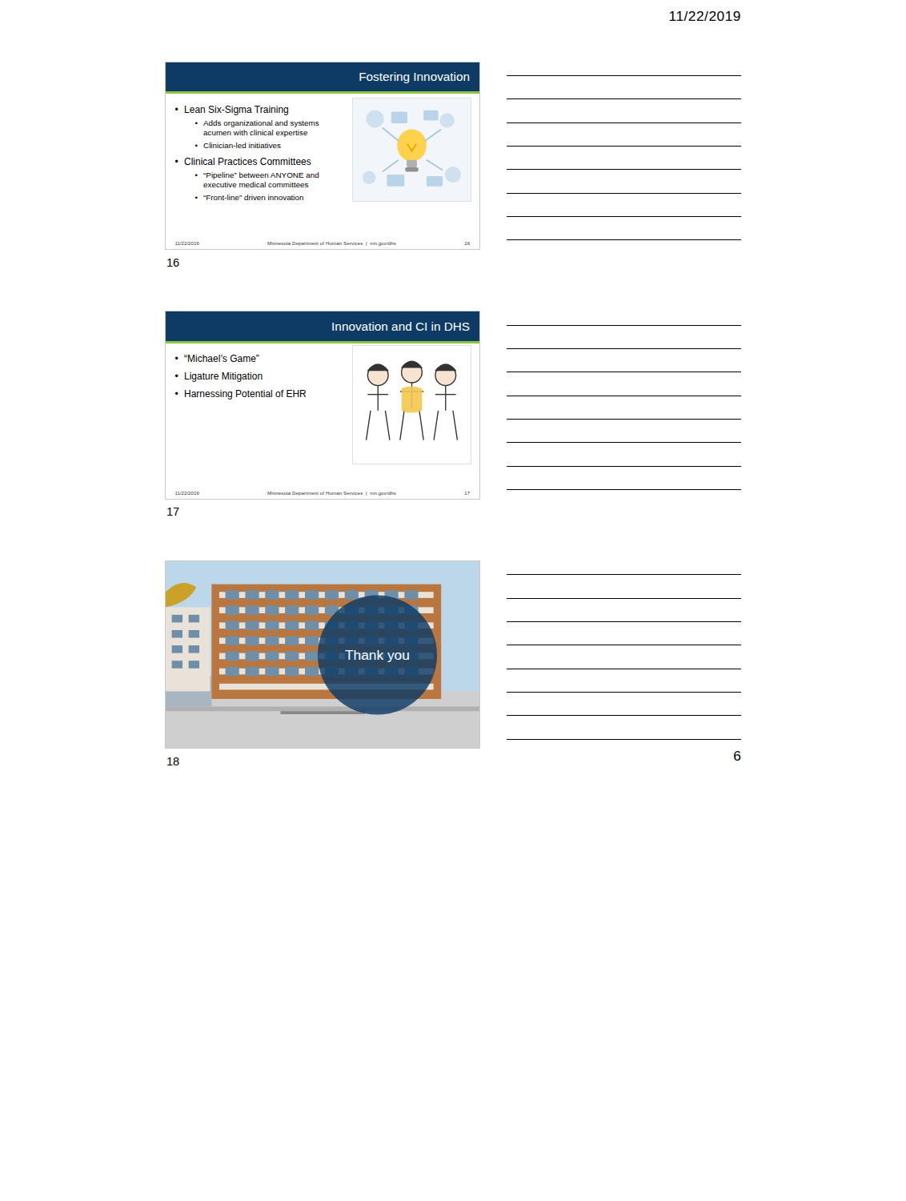11/22/2019
Fostering Innovation
Lean Six-Sigma Training
Adds organizational and systems acumen with clinical expertise
Clinician-led initiatives
Clinical Practices Committees
“Pipeline” between ANYONE and executive medical committees
“Front-line” driven innovation
11/22/2019 Minnesota Department of Human Services | mn.gov/dhs 16
16
Innovation and CI in DHS
“Michael’s Game”
Ligature Mitigation
Harnessing Potential of EHR
11/22/2019 Minnesota Department of Human Services | mn.gov/dhs 17
17
Thank you
18
6